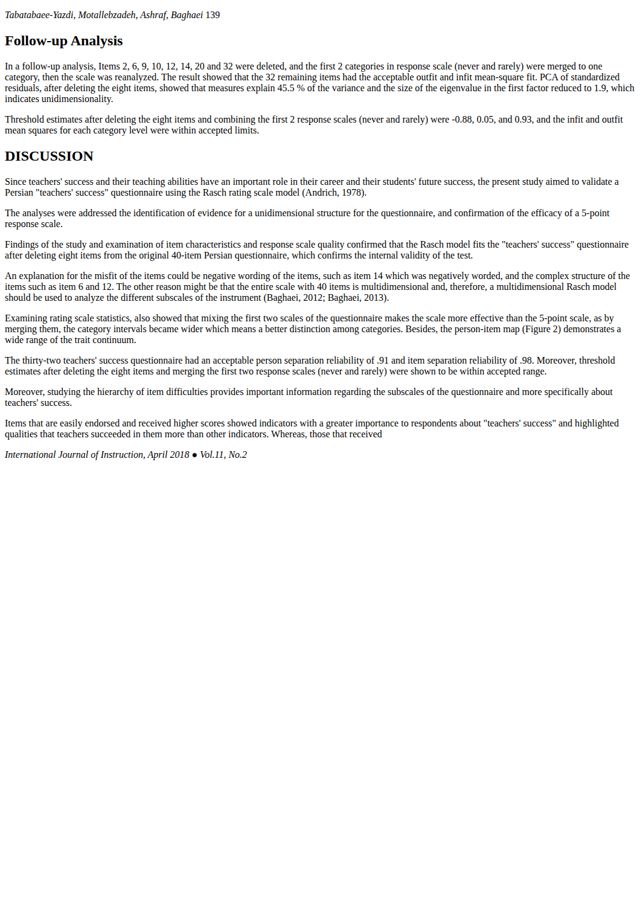Tabatabaee-Yazdi, Motallebzadeh, Ashraf, Baghaei 139
Follow-up Analysis
In a follow-up analysis, Items 2, 6, 9, 10, 12, 14, 20 and 32 were deleted, and the first 2 categories in response scale (never and rarely) were merged to one category, then the scale was reanalyzed. The result showed that the 32 remaining items had the acceptable outfit and infit mean-square fit. PCA of standardized residuals, after deleting the eight items, showed that measures explain 45.5 % of the variance and the size of the eigenvalue in the first factor reduced to 1.9, which indicates unidimensionality.
Threshold estimates after deleting the eight items and combining the first 2 response scales (never and rarely) were -0.88, 0.05, and 0.93, and the infit and outfit mean squares for each category level were within accepted limits.
DISCUSSION
Since teachers' success and their teaching abilities have an important role in their career and their students' future success, the present study aimed to validate a Persian "teachers' success" questionnaire using the Rasch rating scale model (Andrich, 1978).
The analyses were addressed the identification of evidence for a unidimensional structure for the questionnaire, and confirmation of the efficacy of a 5-point response scale.
Findings of the study and examination of item characteristics and response scale quality confirmed that the Rasch model fits the "teachers' success" questionnaire after deleting eight items from the original 40-item Persian questionnaire, which confirms the internal validity of the test.
An explanation for the misfit of the items could be negative wording of the items, such as item 14 which was negatively worded, and the complex structure of the items such as item 6 and 12. The other reason might be that the entire scale with 40 items is multidimensional and, therefore, a multidimensional Rasch model should be used to analyze the different subscales of the instrument (Baghaei, 2012; Baghaei, 2013).
Examining rating scale statistics, also showed that mixing the first two scales of the questionnaire makes the scale more effective than the 5-point scale, as by merging them, the category intervals became wider which means a better distinction among categories. Besides, the person-item map (Figure 2) demonstrates a wide range of the trait continuum.
The thirty-two teachers' success questionnaire had an acceptable person separation reliability of .91 and item separation reliability of .98. Moreover, threshold estimates after deleting the eight items and merging the first two response scales (never and rarely) were shown to be within accepted range.
Moreover, studying the hierarchy of item difficulties provides important information regarding the subscales of the questionnaire and more specifically about teachers' success.
Items that are easily endorsed and received higher scores showed indicators with a greater importance to respondents about "teachers' success" and highlighted qualities that teachers succeeded in them more than other indicators. Whereas, those that received
International Journal of Instruction, April 2018 ● Vol.11, No.2